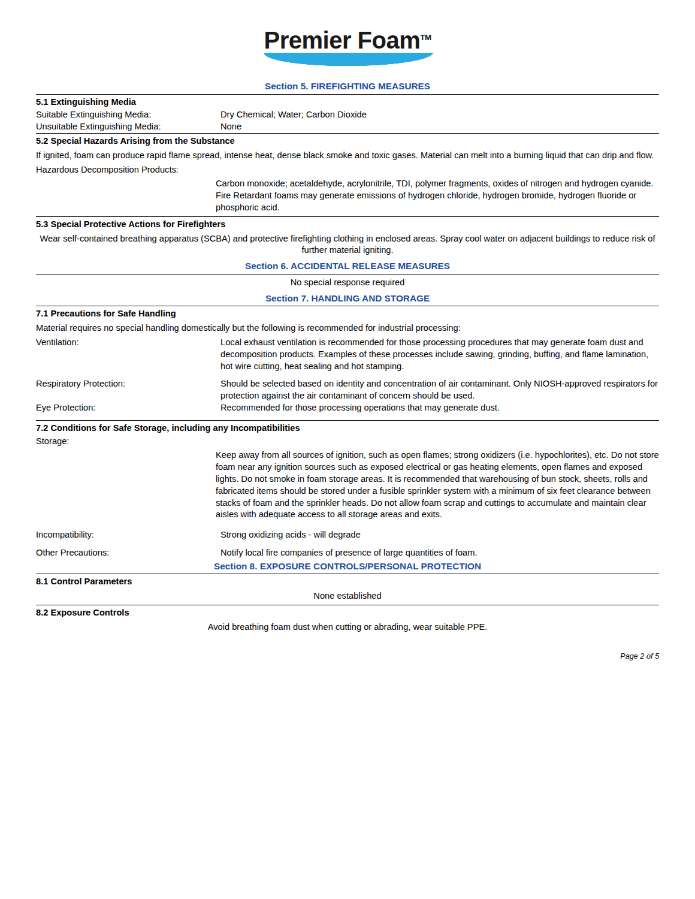Premier FoamTM
Section 5. FIREFIGHTING MEASURES
5.1 Extinguishing Media
Suitable Extinguishing Media:
Dry Chemical; Water; Carbon Dioxide
Unsuitable Extinguishing Media:
None
5.2 Special Hazards Arising from the Substance
If ignited, foam can produce rapid flame spread, intense heat, dense black smoke and toxic gases. Material can melt into a burning liquid that can drip and flow.
Hazardous Decomposition Products:
Carbon monoxide; acetaldehyde, acrylonitrile, TDI, polymer fragments, oxides of nitrogen and hydrogen cyanide. Fire Retardant foams may generate emissions of hydrogen chloride, hydrogen bromide, hydrogen fluoride or phosphoric acid.
5.3 Special Protective Actions for Firefighters
Wear self-contained breathing apparatus (SCBA) and protective firefighting clothing in enclosed areas. Spray cool water on adjacent buildings to reduce risk of further material igniting.
Section 6. ACCIDENTAL RELEASE MEASURES
No special response required
Section 7. HANDLING AND STORAGE
7.1 Precautions for Safe Handling
Material requires no special handling domestically but the following is recommended for industrial processing:
Ventilation:
Local exhaust ventilation is recommended for those processing procedures that may generate foam dust and decomposition products. Examples of these processes include sawing, grinding, buffing, and flame lamination, hot wire cutting, heat sealing and hot stamping.
Respiratory Protection:
Should be selected based on identity and concentration of air contaminant. Only NIOSH-approved respirators for protection against the air contaminant of concern should be used.
Eye Protection:
Recommended for those processing operations that may generate dust.
7.2 Conditions for Safe Storage, including any Incompatibilities
Storage:
Keep away from all sources of ignition, such as open flames; strong oxidizers (i.e. hypochlorites), etc. Do not store foam near any ignition sources such as exposed electrical or gas heating elements, open flames and exposed lights. Do not smoke in foam storage areas. It is recommended that warehousing of bun stock, sheets, rolls and fabricated items should be stored under a fusible sprinkler system with a minimum of six feet clearance between stacks of foam and the sprinkler heads. Do not allow foam scrap and cuttings to accumulate and maintain clear aisles with adequate access to all storage areas and exits.
Incompatibility:
Strong oxidizing acids - will degrade
Other Precautions:
Notify local fire companies of presence of large quantities of foam.
Section 8. EXPOSURE CONTROLS/PERSONAL PROTECTION
8.1 Control Parameters
None established
8.2 Exposure Controls
Avoid breathing foam dust when cutting or abrading, wear suitable PPE.
Page 2 of 5